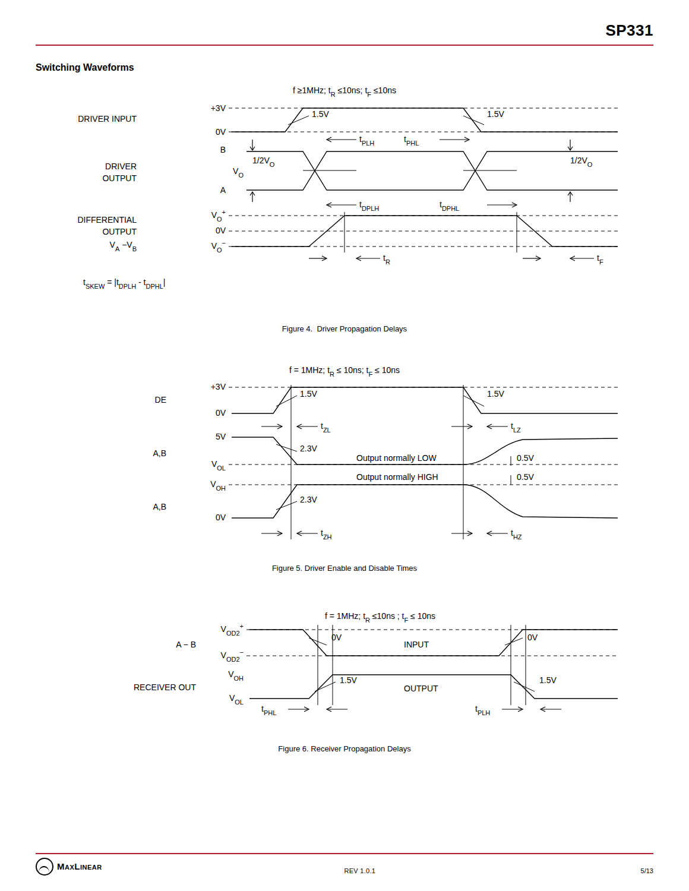SP331
Switching Waveforms
FIGURE 4 : Driver Propagation Delays
f ≥1MHz; tR ≤10ns; tF ≤10ns DRIVER INPUT +3V 0V 1.5V 1.5V DRIVER OUTPUT B A VO 1/2VO 1/2VO tPLH tPHL DIFFERENTIAL OUTPUT VA −VB VO+ 0V VO− tDPLH tDPHL tR tF tSKEW = |tDPLH - tDPHL|
Figure 4. Driver Propagation Delays
FIGURE 5 : Driver Enable and Disable Times
f = 1MHz; tR ≤ 10ns; tF ≤ 10ns DE +3V 0V 1.5V 1.5V tZL tLZ A,B 5V VOL 2.3V Output normally LOW 0.5V A,B VOH 0V 2.3V Output normally HIGH 0.5V tZH tHZ
Figure 5. Driver Enable and Disable Times
FIGURE 6 : Receiver Propagation Delays
f = 1MHz; tR ≤10ns ; tF ≤ 10ns A − B VOD2+ VOD2− 0V INPUT 0V RECEIVER OUT VOH VOL 1.5V OUTPUT 1.5V tPHL tPLH
Figure 6. Receiver Propagation Delays
MaxLinear
REV 1.0.1
5/13